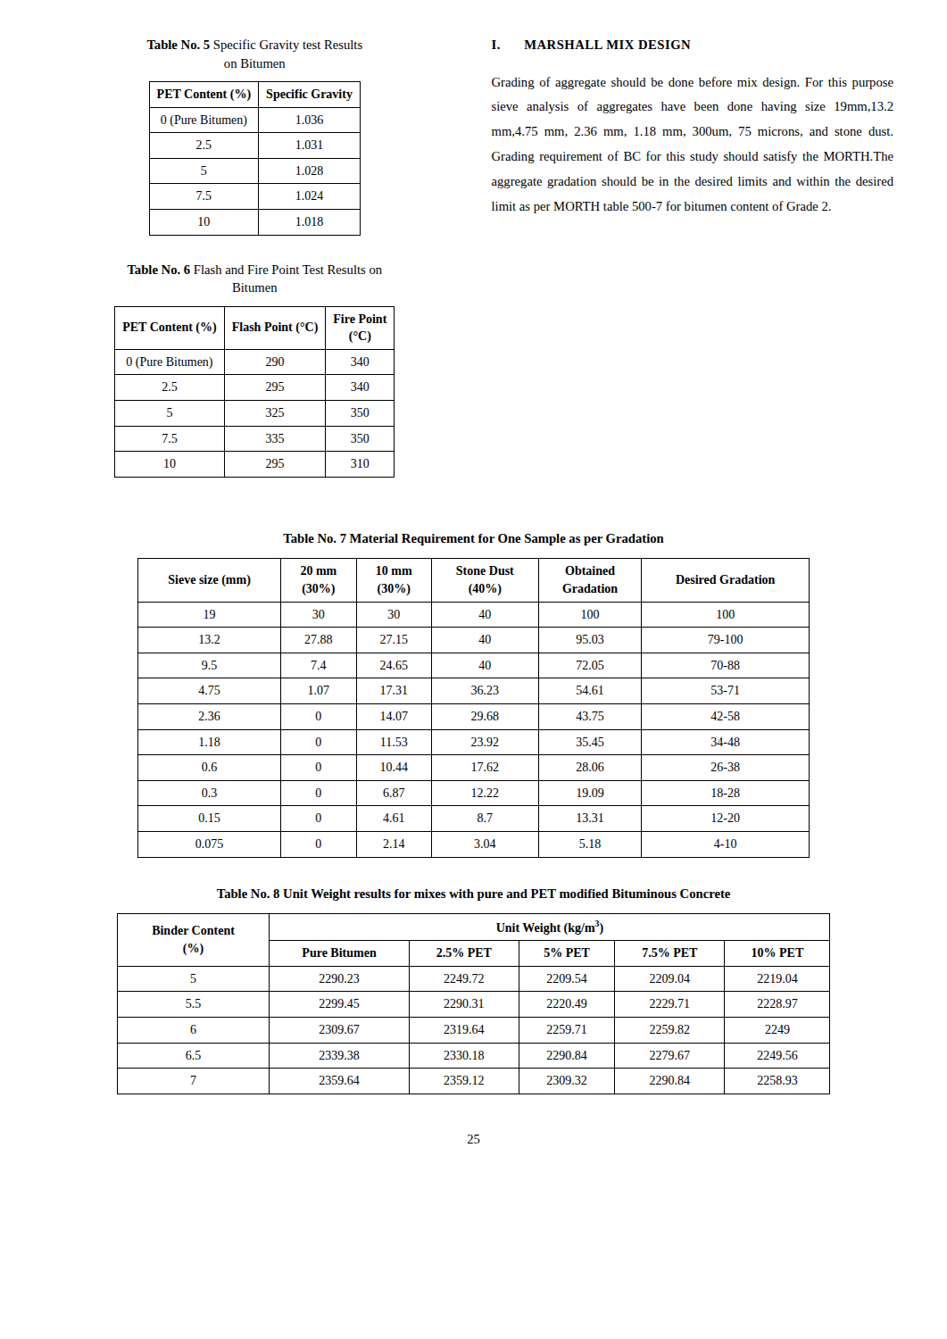Table No. 5 Specific Gravity test Results
on Bitumen
| PET Content (%) | Specific Gravity |
| --- | --- |
| 0 (Pure Bitumen) | 1.036 |
| 2.5 | 1.031 |
| 5 | 1.028 |
| 7.5 | 1.024 |
| 10 | 1.018 |
Table No. 6 Flash and Fire Point Test Results on
Bitumen
| PET Content (%) | Flash Point (°C) | Fire Point (°C) |
| --- | --- | --- |
| 0 (Pure Bitumen) | 290 | 340 |
| 2.5 | 295 | 340 |
| 5 | 325 | 350 |
| 7.5 | 335 | 350 |
| 10 | 295 | 310 |
I. MARSHALL MIX DESIGN
Grading of aggregate should be done before mix design. For this purpose sieve analysis of aggregates have been done having size 19mm,13.2 mm,4.75 mm, 2.36 mm, 1.18 mm, 300um, 75 microns, and stone dust. Grading requirement of BC for this study should satisfy the MORTH.The aggregate gradation should be in the desired limits and within the desired limit as per MORTH table 500-7 for bitumen content of Grade 2.
Table No. 7 Material Requirement for One Sample as per Gradation
| Sieve size (mm) | 20 mm (30%) | 10 mm (30%) | Stone Dust (40%) | Obtained Gradation | Desired Gradation |
| --- | --- | --- | --- | --- | --- |
| 19 | 30 | 30 | 40 | 100 | 100 |
| 13.2 | 27.88 | 27.15 | 40 | 95.03 | 79-100 |
| 9.5 | 7.4 | 24.65 | 40 | 72.05 | 70-88 |
| 4.75 | 1.07 | 17.31 | 36.23 | 54.61 | 53-71 |
| 2.36 | 0 | 14.07 | 29.68 | 43.75 | 42-58 |
| 1.18 | 0 | 11.53 | 23.92 | 35.45 | 34-48 |
| 0.6 | 0 | 10.44 | 17.62 | 28.06 | 26-38 |
| 0.3 | 0 | 6.87 | 12.22 | 19.09 | 18-28 |
| 0.15 | 0 | 4.61 | 8.7 | 13.31 | 12-20 |
| 0.075 | 0 | 2.14 | 3.04 | 5.18 | 4-10 |
Table No. 8 Unit Weight results for mixes with pure and PET modified Bituminous Concrete
| Binder Content (%) | Unit Weight (kg/m 3 ) |
| --- | --- |
| Pure Bitumen | 2.5% PET | 5% PET | 7.5% PET | 10% PET |
| 5 | 2290.23 | 2249.72 | 2209.54 | 2209.04 | 2219.04 |
| 5.5 | 2299.45 | 2290.31 | 2220.49 | 2229.71 | 2228.97 |
| 6 | 2309.67 | 2319.64 | 2259.71 | 2259.82 | 2249 |
| 6.5 | 2339.38 | 2330.18 | 2290.84 | 2279.67 | 2249.56 |
| 7 | 2359.64 | 2359.12 | 2309.32 | 2290.84 | 2258.93 |
25